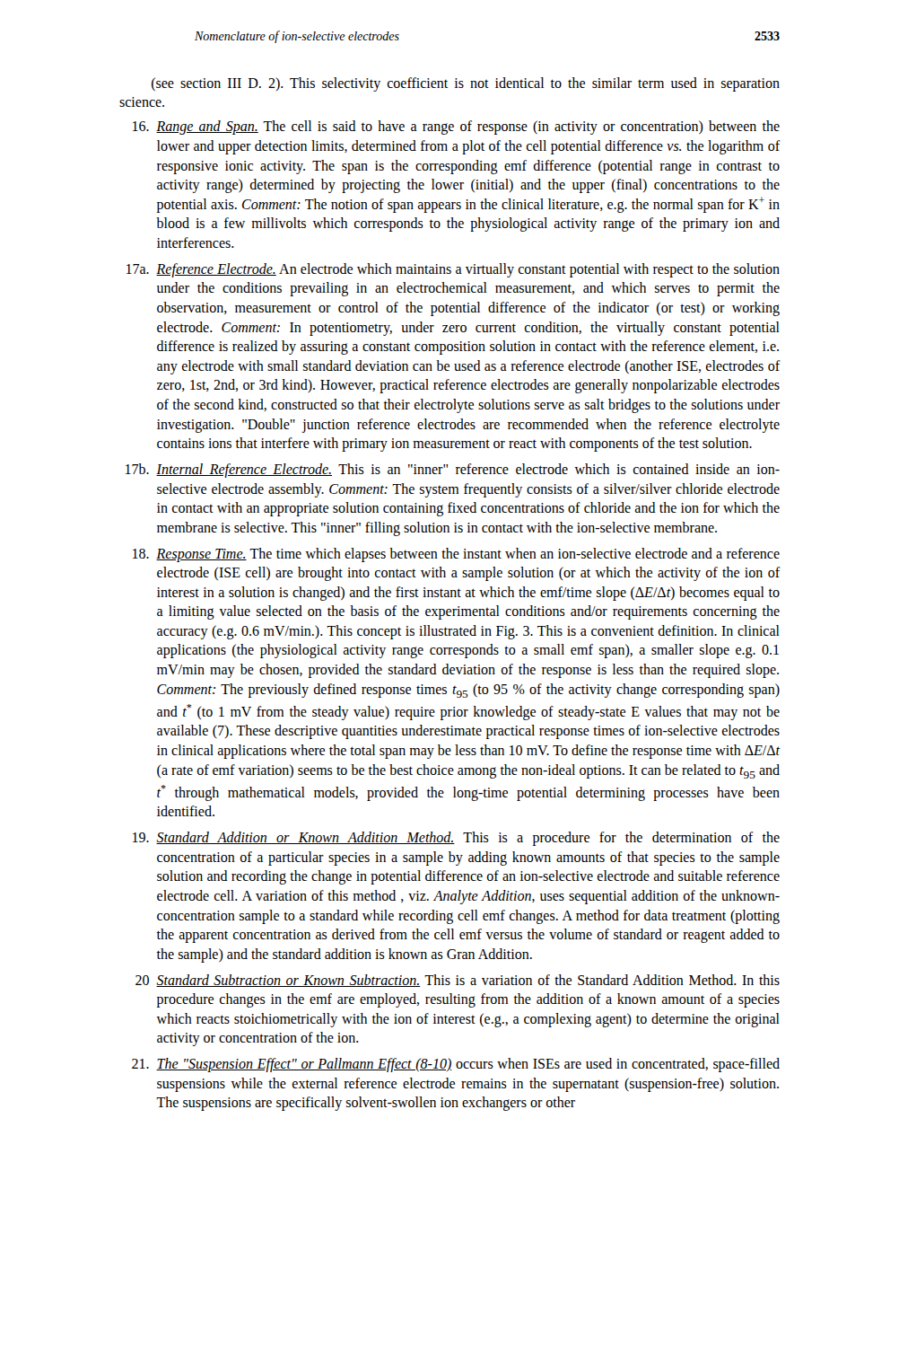Nomenclature of ion-selective electrodes 2533
(see section III D. 2). This selectivity coefficient is not identical to the similar term used in separation science.
16. Range and Span. The cell is said to have a range of response (in activity or concentration) between the lower and upper detection limits, determined from a plot of the cell potential difference vs. the logarithm of responsive ionic activity. The span is the corresponding emf difference (potential range in contrast to activity range) determined by projecting the lower (initial) and the upper (final) concentrations to the potential axis. Comment: The notion of span appears in the clinical literature, e.g. the normal span for K+ in blood is a few millivolts which corresponds to the physiological activity range of the primary ion and interferences.
17a. Reference Electrode. An electrode which maintains a virtually constant potential with respect to the solution under the conditions prevailing in an electrochemical measurement, and which serves to permit the observation, measurement or control of the potential difference of the indicator (or test) or working electrode. Comment: In potentiometry, under zero current condition, the virtually constant potential difference is realized by assuring a constant composition solution in contact with the reference element, i.e. any electrode with small standard deviation can be used as a reference electrode (another ISE, electrodes of zero, 1st, 2nd, or 3rd kind). However, practical reference electrodes are generally nonpolarizable electrodes of the second kind, constructed so that their electrolyte solutions serve as salt bridges to the solutions under investigation. "Double" junction reference electrodes are recommended when the reference electrolyte contains ions that interfere with primary ion measurement or react with components of the test solution.
17b. Internal Reference Electrode. This is an "inner" reference electrode which is contained inside an ion-selective electrode assembly. Comment: The system frequently consists of a silver/silver chloride electrode in contact with an appropriate solution containing fixed concentrations of chloride and the ion for which the membrane is selective. This "inner" filling solution is in contact with the ion-selective membrane.
18. Response Time. The time which elapses between the instant when an ion-selective electrode and a reference electrode (ISE cell) are brought into contact with a sample solution (or at which the activity of the ion of interest in a solution is changed) and the first instant at which the emf/time slope (ΔE/Δt) becomes equal to a limiting value selected on the basis of the experimental conditions and/or requirements concerning the accuracy (e.g. 0.6 mV/min.). This concept is illustrated in Fig. 3. This is a convenient definition. In clinical applications (the physiological activity range corresponds to a small emf span), a smaller slope e.g. 0.1 mV/min may be chosen, provided the standard deviation of the response is less than the required slope. Comment: The previously defined response times t95 (to 95 % of the activity change corresponding span) and t* (to 1 mV from the steady value) require prior knowledge of steady-state E values that may not be available (7). These descriptive quantities underestimate practical response times of ion-selective electrodes in clinical applications where the total span may be less than 10 mV. To define the response time with ΔE/Δt (a rate of emf variation) seems to be the best choice among the non-ideal options. It can be related to t95 and t* through mathematical models, provided the long-time potential determining processes have been identified.
19. Standard Addition or Known Addition Method. This is a procedure for the determination of the concentration of a particular species in a sample by adding known amounts of that species to the sample solution and recording the change in potential difference of an ion-selective electrode and suitable reference electrode cell. A variation of this method , viz. Analyte Addition, uses sequential addition of the unknown-concentration sample to a standard while recording cell emf changes. A method for data treatment (plotting the apparent concentration as derived from the cell emf versus the volume of standard or reagent added to the sample) and the standard addition is known as Gran Addition.
20 Standard Subtraction or Known Subtraction. This is a variation of the Standard Addition Method. In this procedure changes in the emf are employed, resulting from the addition of a known amount of a species which reacts stoichiometrically with the ion of interest (e.g., a complexing agent) to determine the original activity or concentration of the ion.
21. The "Suspension Effect" or Pallmann Effect (8-10) occurs when ISEs are used in concentrated, space-filled suspensions while the external reference electrode remains in the supernatant (suspension-free) solution. The suspensions are specifically solvent-swollen ion exchangers or other